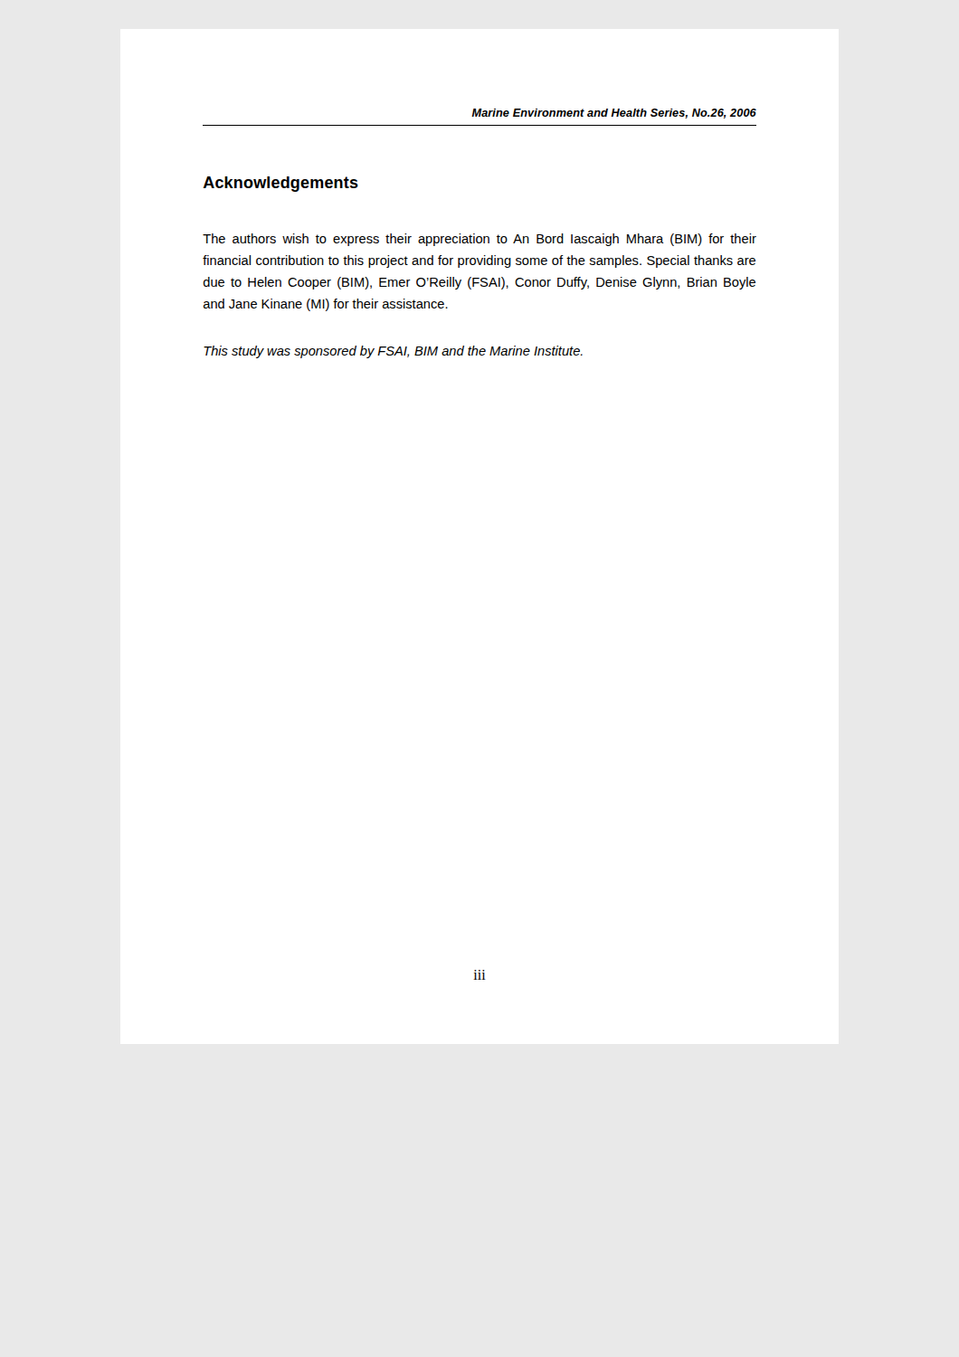Marine Environment and Health Series, No.26, 2006
Acknowledgements
The authors wish to express their appreciation to An Bord Iascaigh Mhara (BIM) for their financial contribution to this project and for providing some of the samples. Special thanks are due to Helen Cooper (BIM), Emer O’Reilly (FSAI), Conor Duffy, Denise Glynn, Brian Boyle and Jane Kinane (MI) for their assistance.
This study was sponsored by FSAI, BIM and the Marine Institute.
iii